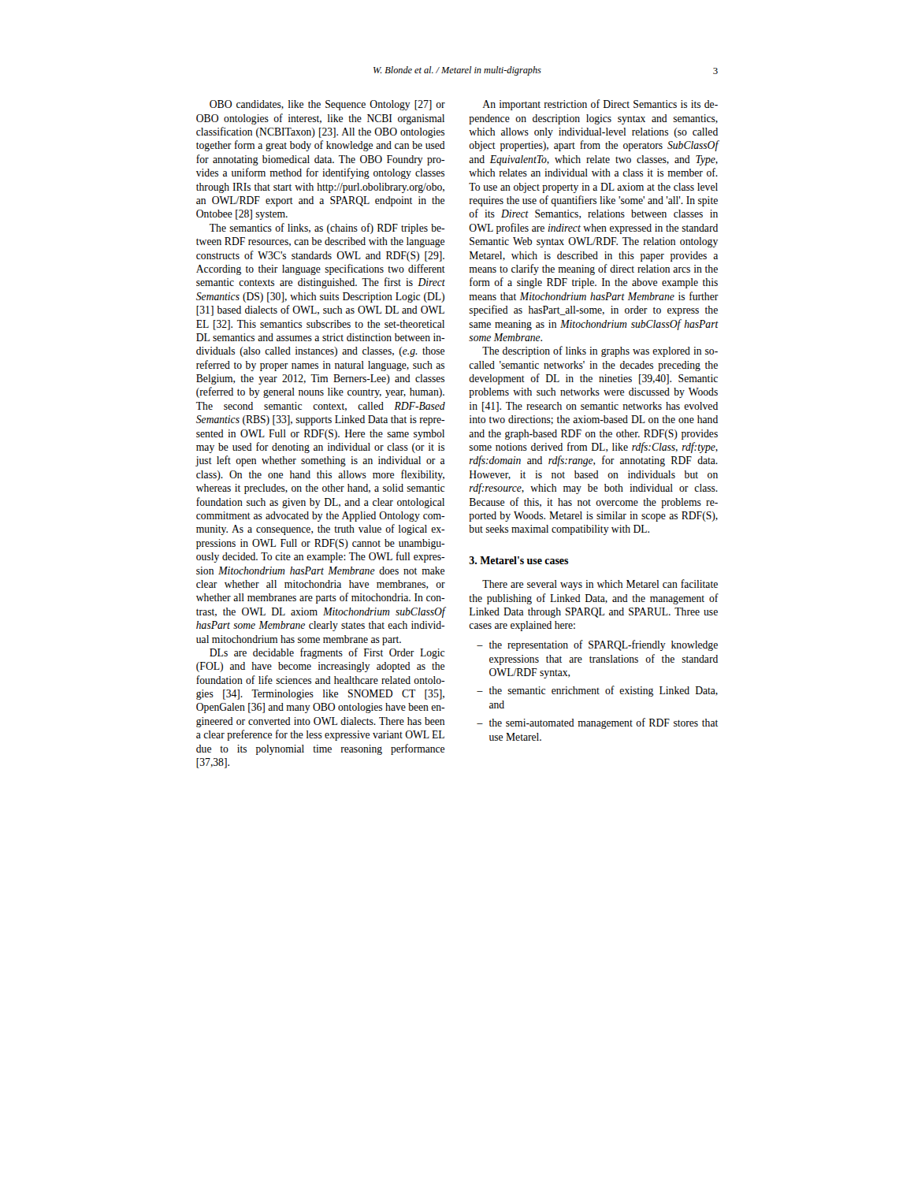W. Blonde et al. / Metarel in multi-digraphs 3
OBO candidates, like the Sequence Ontology [27] or OBO ontologies of interest, like the NCBI organismal classification (NCBITaxon) [23]. All the OBO ontologies together form a great body of knowledge and can be used for annotating biomedical data. The OBO Foundry provides a uniform method for identifying ontology classes through IRIs that start with http://purl.obolibrary.org/obo, an OWL/RDF export and a SPARQL endpoint in the Ontobee [28] system.
The semantics of links, as (chains of) RDF triples between RDF resources, can be described with the language constructs of W3C's standards OWL and RDF(S) [29]. According to their language specifications two different semantic contexts are distinguished. The first is Direct Semantics (DS) [30], which suits Description Logic (DL) [31] based dialects of OWL, such as OWL DL and OWL EL [32]. This semantics subscribes to the set-theoretical DL semantics and assumes a strict distinction between individuals (also called instances) and classes, (e.g. those referred to by proper names in natural language, such as Belgium, the year 2012, Tim Berners-Lee) and classes (referred to by general nouns like country, year, human). The second semantic context, called RDF-Based Semantics (RBS) [33], supports Linked Data that is represented in OWL Full or RDF(S). Here the same symbol may be used for denoting an individual or class (or it is just left open whether something is an individual or a class). On the one hand this allows more flexibility, whereas it precludes, on the other hand, a solid semantic foundation such as given by DL, and a clear ontological commitment as advocated by the Applied Ontology community. As a consequence, the truth value of logical expressions in OWL Full or RDF(S) cannot be unambiguously decided. To cite an example: The OWL full expression Mitochondrium hasPart Membrane does not make clear whether all mitochondria have membranes, or whether all membranes are parts of mitochondria. In contrast, the OWL DL axiom Mitochondrium subClassOf hasPart some Membrane clearly states that each individual mitochondrium has some membrane as part.
DLs are decidable fragments of First Order Logic (FOL) and have become increasingly adopted as the foundation of life sciences and healthcare related ontologies [34]. Terminologies like SNOMED CT [35], OpenGalen [36] and many OBO ontologies have been engineered or converted into OWL dialects. There has been a clear preference for the less expressive variant OWL EL due to its polynomial time reasoning performance [37,38].
An important restriction of Direct Semantics is its dependence on description logics syntax and semantics, which allows only individual-level relations (so called object properties), apart from the operators SubClassOf and EquivalentTo, which relate two classes, and Type, which relates an individual with a class it is member of. To use an object property in a DL axiom at the class level requires the use of quantifiers like 'some' and 'all'. In spite of its Direct Semantics, relations between classes in OWL profiles are indirect when expressed in the standard Semantic Web syntax OWL/RDF. The relation ontology Metarel, which is described in this paper provides a means to clarify the meaning of direct relation arcs in the form of a single RDF triple. In the above example this means that Mitochondrium hasPart Membrane is further specified as hasPart_all-some, in order to express the same meaning as in Mitochondrium subClassOf hasPart some Membrane.
The description of links in graphs was explored in so-called 'semantic networks' in the decades preceding the development of DL in the nineties [39,40]. Semantic problems with such networks were discussed by Woods in [41]. The research on semantic networks has evolved into two directions; the axiom-based DL on the one hand and the graph-based RDF on the other. RDF(S) provides some notions derived from DL, like rdfs:Class, rdf:type, rdfs:domain and rdfs:range, for annotating RDF data. However, it is not based on individuals but on rdf:resource, which may be both individual or class. Because of this, it has not overcome the problems reported by Woods. Metarel is similar in scope as RDF(S), but seeks maximal compatibility with DL.
3. Metarel's use cases
There are several ways in which Metarel can facilitate the publishing of Linked Data, and the management of Linked Data through SPARQL and SPARUL. Three use cases are explained here:
the representation of SPARQL-friendly knowledge expressions that are translations of the standard OWL/RDF syntax,
the semantic enrichment of existing Linked Data, and
the semi-automated management of RDF stores that use Metarel.